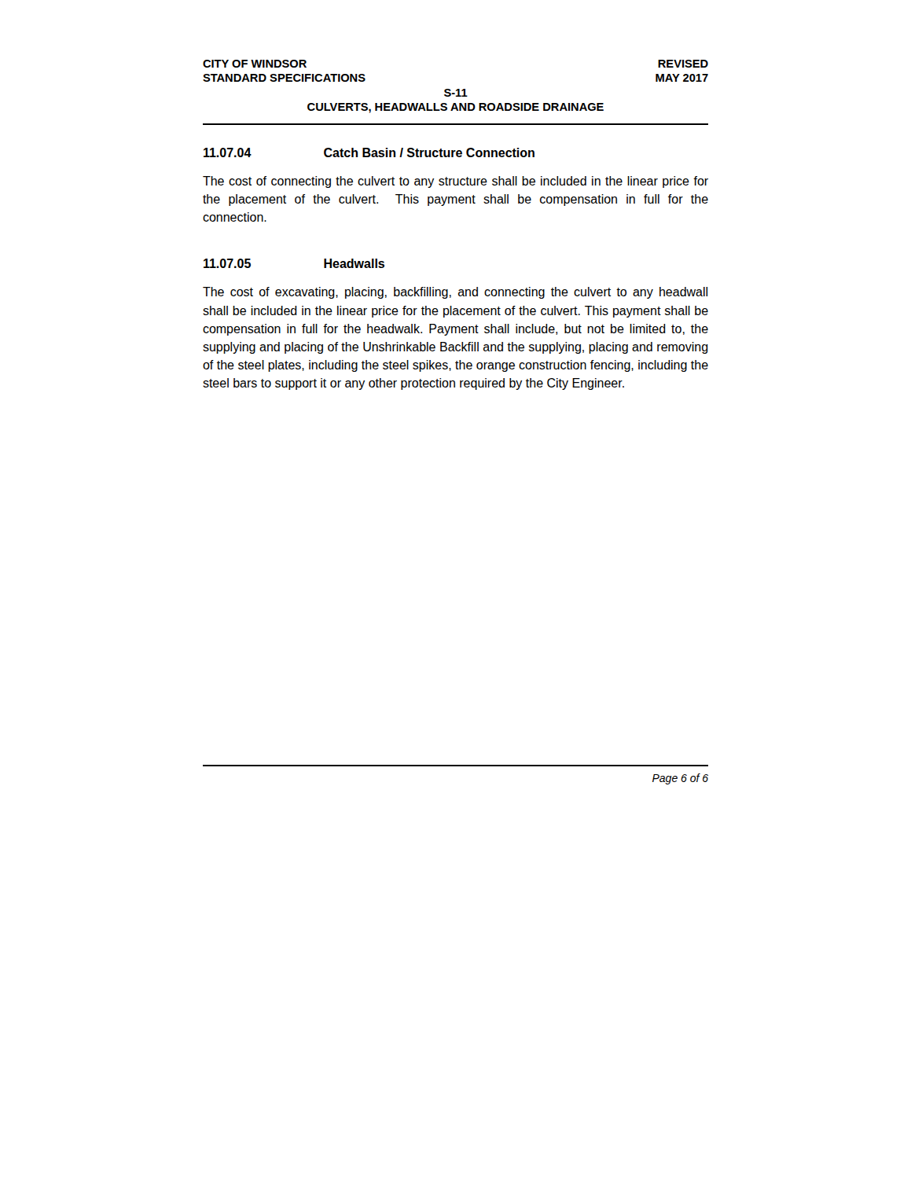CITY OF WINDSOR REVISED
STANDARD SPECIFICATIONS MAY 2017
S-11
CULVERTS, HEADWALLS AND ROADSIDE DRAINAGE
11.07.04 Catch Basin / Structure Connection
The cost of connecting the culvert to any structure shall be included in the linear price for the placement of the culvert. This payment shall be compensation in full for the connection.
11.07.05 Headwalls
The cost of excavating, placing, backfilling, and connecting the culvert to any headwall shall be included in the linear price for the placement of the culvert. This payment shall be compensation in full for the headwalk. Payment shall include, but not be limited to, the supplying and placing of the Unshrinkable Backfill and the supplying, placing and removing of the steel plates, including the steel spikes, the orange construction fencing, including the steel bars to support it or any other protection required by the City Engineer.
Page 6 of 6